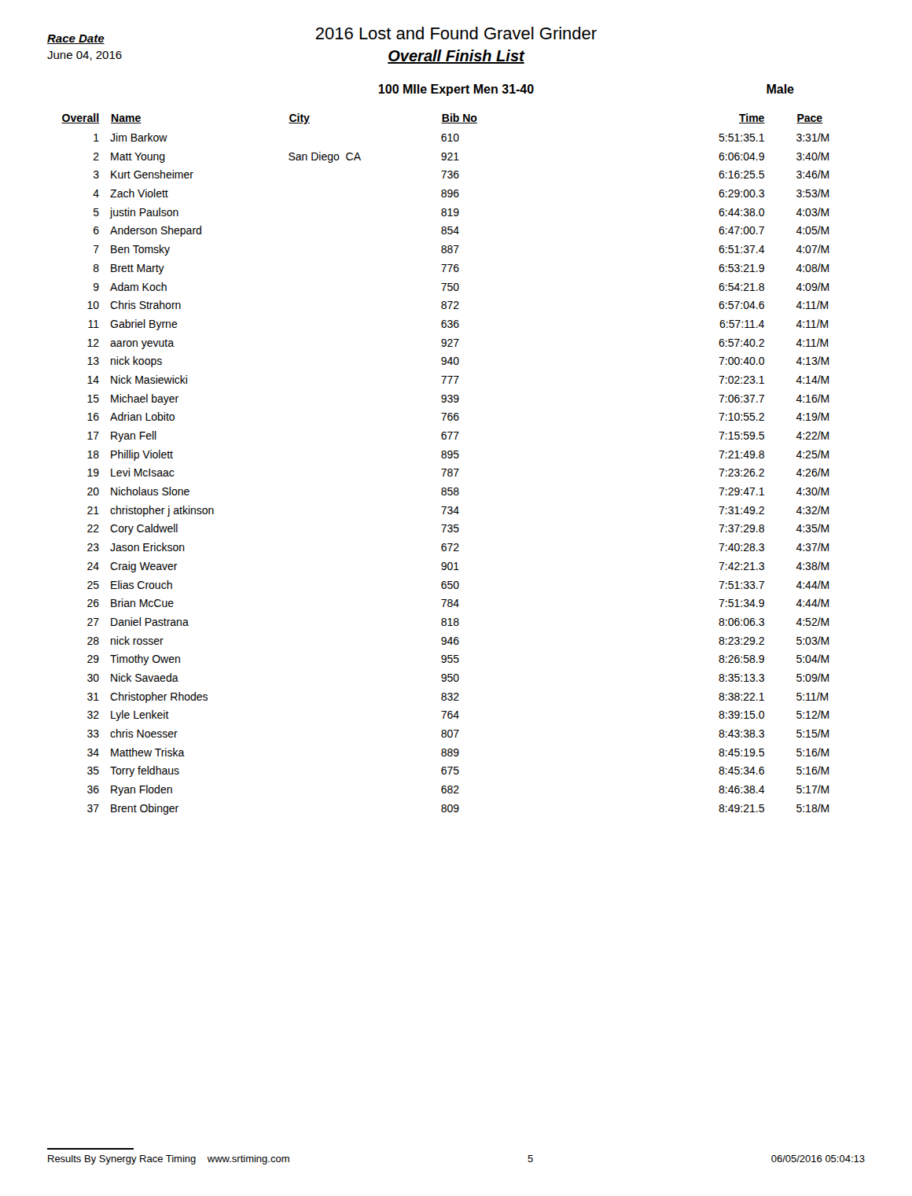Race Date
June 04, 2016
2016 Lost and Found Gravel Grinder
Overall Finish List
100 MIle Expert Men 31-40
Male
| Overall | Name | City | Bib No | Time | Pace |
| --- | --- | --- | --- | --- | --- |
| 1 | Jim Barkow | | 610 | 5:51:35.1 | 3:31/M |
| 2 | Matt Young | San Diego CA | 921 | 6:06:04.9 | 3:40/M |
| 3 | Kurt Gensheimer | | 736 | 6:16:25.5 | 3:46/M |
| 4 | Zach Violett | | 896 | 6:29:00.3 | 3:53/M |
| 5 | justin Paulson | | 819 | 6:44:38.0 | 4:03/M |
| 6 | Anderson Shepard | | 854 | 6:47:00.7 | 4:05/M |
| 7 | Ben Tomsky | | 887 | 6:51:37.4 | 4:07/M |
| 8 | Brett Marty | | 776 | 6:53:21.9 | 4:08/M |
| 9 | Adam Koch | | 750 | 6:54:21.8 | 4:09/M |
| 10 | Chris Strahorn | | 872 | 6:57:04.6 | 4:11/M |
| 11 | Gabriel Byrne | | 636 | 6:57:11.4 | 4:11/M |
| 12 | aaron yevuta | | 927 | 6:57:40.2 | 4:11/M |
| 13 | nick koops | | 940 | 7:00:40.0 | 4:13/M |
| 14 | Nick Masiewicki | | 777 | 7:02:23.1 | 4:14/M |
| 15 | Michael bayer | | 939 | 7:06:37.7 | 4:16/M |
| 16 | Adrian Lobito | | 766 | 7:10:55.2 | 4:19/M |
| 17 | Ryan Fell | | 677 | 7:15:59.5 | 4:22/M |
| 18 | Phillip Violett | | 895 | 7:21:49.8 | 4:25/M |
| 19 | Levi McIsaac | | 787 | 7:23:26.2 | 4:26/M |
| 20 | Nicholaus Slone | | 858 | 7:29:47.1 | 4:30/M |
| 21 | christopher j atkinson | | 734 | 7:31:49.2 | 4:32/M |
| 22 | Cory Caldwell | | 735 | 7:37:29.8 | 4:35/M |
| 23 | Jason Erickson | | 672 | 7:40:28.3 | 4:37/M |
| 24 | Craig Weaver | | 901 | 7:42:21.3 | 4:38/M |
| 25 | Elias Crouch | | 650 | 7:51:33.7 | 4:44/M |
| 26 | Brian McCue | | 784 | 7:51:34.9 | 4:44/M |
| 27 | Daniel Pastrana | | 818 | 8:06:06.3 | 4:52/M |
| 28 | nick rosser | | 946 | 8:23:29.2 | 5:03/M |
| 29 | Timothy Owen | | 955 | 8:26:58.9 | 5:04/M |
| 30 | Nick Savaeda | | 950 | 8:35:13.3 | 5:09/M |
| 31 | Christopher Rhodes | | 832 | 8:38:22.1 | 5:11/M |
| 32 | Lyle Lenkeit | | 764 | 8:39:15.0 | 5:12/M |
| 33 | chris Noesser | | 807 | 8:43:38.3 | 5:15/M |
| 34 | Matthew Triska | | 889 | 8:45:19.5 | 5:16/M |
| 35 | Torry feldhaus | | 675 | 8:45:34.6 | 5:16/M |
| 36 | Ryan Floden | | 682 | 8:46:38.4 | 5:17/M |
| 37 | Brent Obinger | | 809 | 8:49:21.5 | 5:18/M |
Results By Synergy Race Timing www.srtiming.com
5
06/05/2016 05:04:13